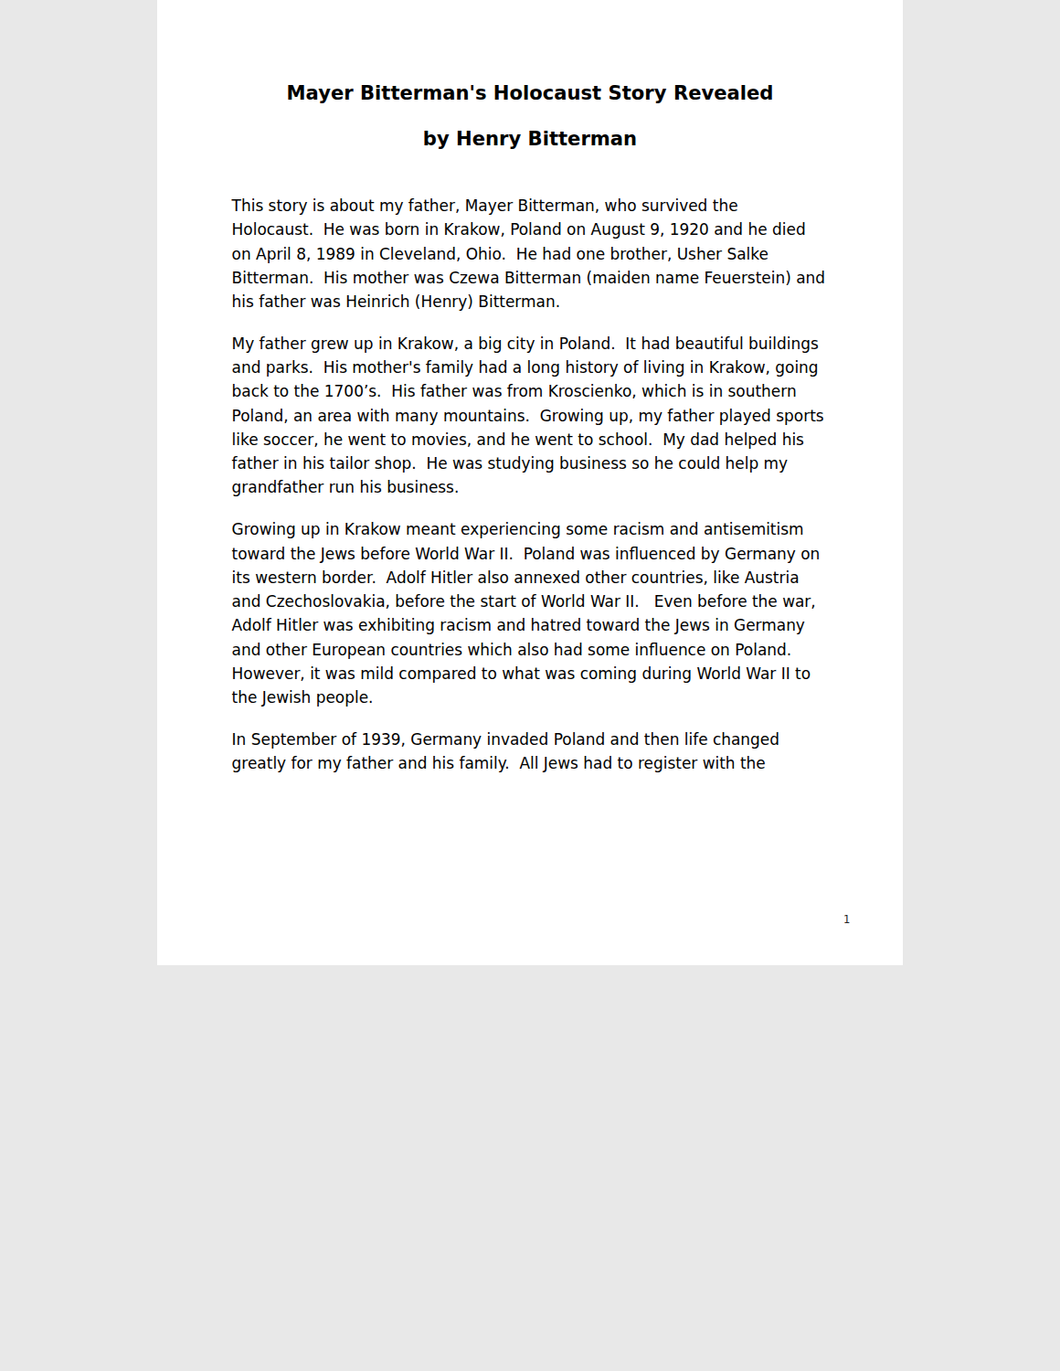Mayer Bitterman's Holocaust Story Revealed by Henry Bitterman
This story is about my father, Mayer Bitterman, who survived the Holocaust. He was born in Krakow, Poland on August 9, 1920 and he died on April 8, 1989 in Cleveland, Ohio. He had one brother, Usher Salke Bitterman. His mother was Czewa Bitterman (maiden name Feuerstein) and his father was Heinrich (Henry) Bitterman.
My father grew up in Krakow, a big city in Poland. It had beautiful buildings and parks. His mother's family had a long history of living in Krakow, going back to the 1700’s. His father was from Kroscienko, which is in southern Poland, an area with many mountains. Growing up, my father played sports like soccer, he went to movies, and he went to school. My dad helped his father in his tailor shop. He was studying business so he could help my grandfather run his business.
Growing up in Krakow meant experiencing some racism and antisemitism toward the Jews before World War II. Poland was influenced by Germany on its western border. Adolf Hitler also annexed other countries, like Austria and Czechoslovakia, before the start of World War II. Even before the war, Adolf Hitler was exhibiting racism and hatred toward the Jews in Germany and other European countries which also had some influence on Poland. However, it was mild compared to what was coming during World War II to the Jewish people.
In September of 1939, Germany invaded Poland and then life changed greatly for my father and his family. All Jews had to register with the
1